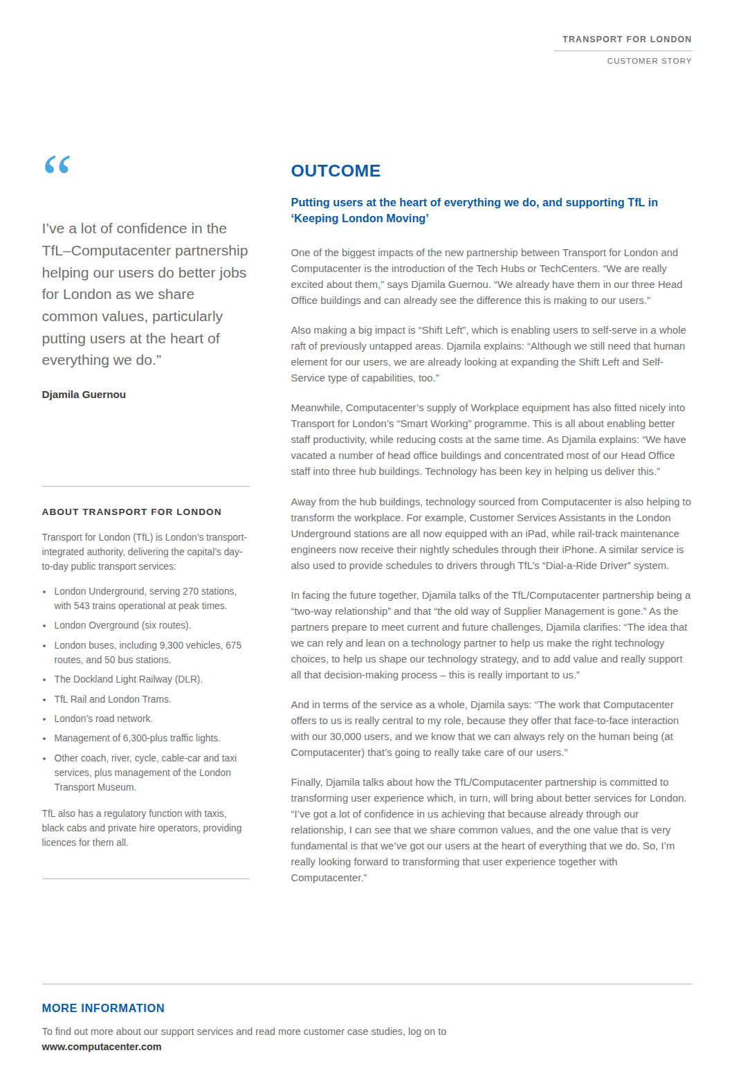Transport for London Customer Story
“
I’ve a lot of confidence in the TfL–Computacenter partnership helping our users do better jobs for London as we share common values, particularly putting users at the heart of everything we do.”
Djamila Guernou
About Transport for London
Transport for London (TfL) is London’s transport-integrated authority, delivering the capital’s day-to-day public transport services:
London Underground, serving 270 stations, with 543 trains operational at peak times.
London Overground (six routes).
London buses, including 9,300 vehicles, 675 routes, and 50 bus stations.
The Dockland Light Railway (DLR).
TfL Rail and London Trams.
London’s road network.
Management of 6,300-plus traffic lights.
Other coach, river, cycle, cable-car and taxi services, plus management of the London Transport Museum.
TfL also has a regulatory function with taxis, black cabs and private hire operators, providing licences for them all.
Outcome
Putting users at the heart of everything we do, and supporting TfL in ‘Keeping London Moving’
One of the biggest impacts of the new partnership between Transport for London and Computacenter is the introduction of the Tech Hubs or TechCenters. “We are really excited about them,” says Djamila Guernou. “We already have them in our three Head Office buildings and can already see the difference this is making to our users.”
Also making a big impact is “Shift Left”, which is enabling users to self-serve in a whole raft of previously untapped areas. Djamila explains: “Although we still need that human element for our users, we are already looking at expanding the Shift Left and Self-Service type of capabilities, too.”
Meanwhile, Computacenter’s supply of Workplace equipment has also fitted nicely into Transport for London’s “Smart Working” programme. This is all about enabling better staff productivity, while reducing costs at the same time. As Djamila explains: “We have vacated a number of head office buildings and concentrated most of our Head Office staff into three hub buildings. Technology has been key in helping us deliver this.”
Away from the hub buildings, technology sourced from Computacenter is also helping to transform the workplace. For example, Customer Services Assistants in the London Underground stations are all now equipped with an iPad, while rail-track maintenance engineers now receive their nightly schedules through their iPhone. A similar service is also used to provide schedules to drivers through TfL’s “Dial-a-Ride Driver” system.
In facing the future together, Djamila talks of the TfL/Computacenter partnership being a “two-way relationship” and that “the old way of Supplier Management is gone.” As the partners prepare to meet current and future challenges, Djamila clarifies: “The idea that we can rely and lean on a technology partner to help us make the right technology choices, to help us shape our technology strategy, and to add value and really support all that decision-making process – this is really important to us.”
And in terms of the service as a whole, Djamila says: “The work that Computacenter offers to us is really central to my role, because they offer that face-to-face interaction with our 30,000 users, and we know that we can always rely on the human being (at Computacenter) that’s going to really take care of our users.”
Finally, Djamila talks about how the TfL/Computacenter partnership is committed to transforming user experience which, in turn, will bring about better services for London. “I’ve got a lot of confidence in us achieving that because already through our relationship, I can see that we share common values, and the one value that is very fundamental is that we’ve got our users at the heart of everything that we do. So, I’m really looking forward to transforming that user experience together with Computacenter.”
More Information
To find out more about our support services and read more customer case studies, log on to
www.computacenter.com